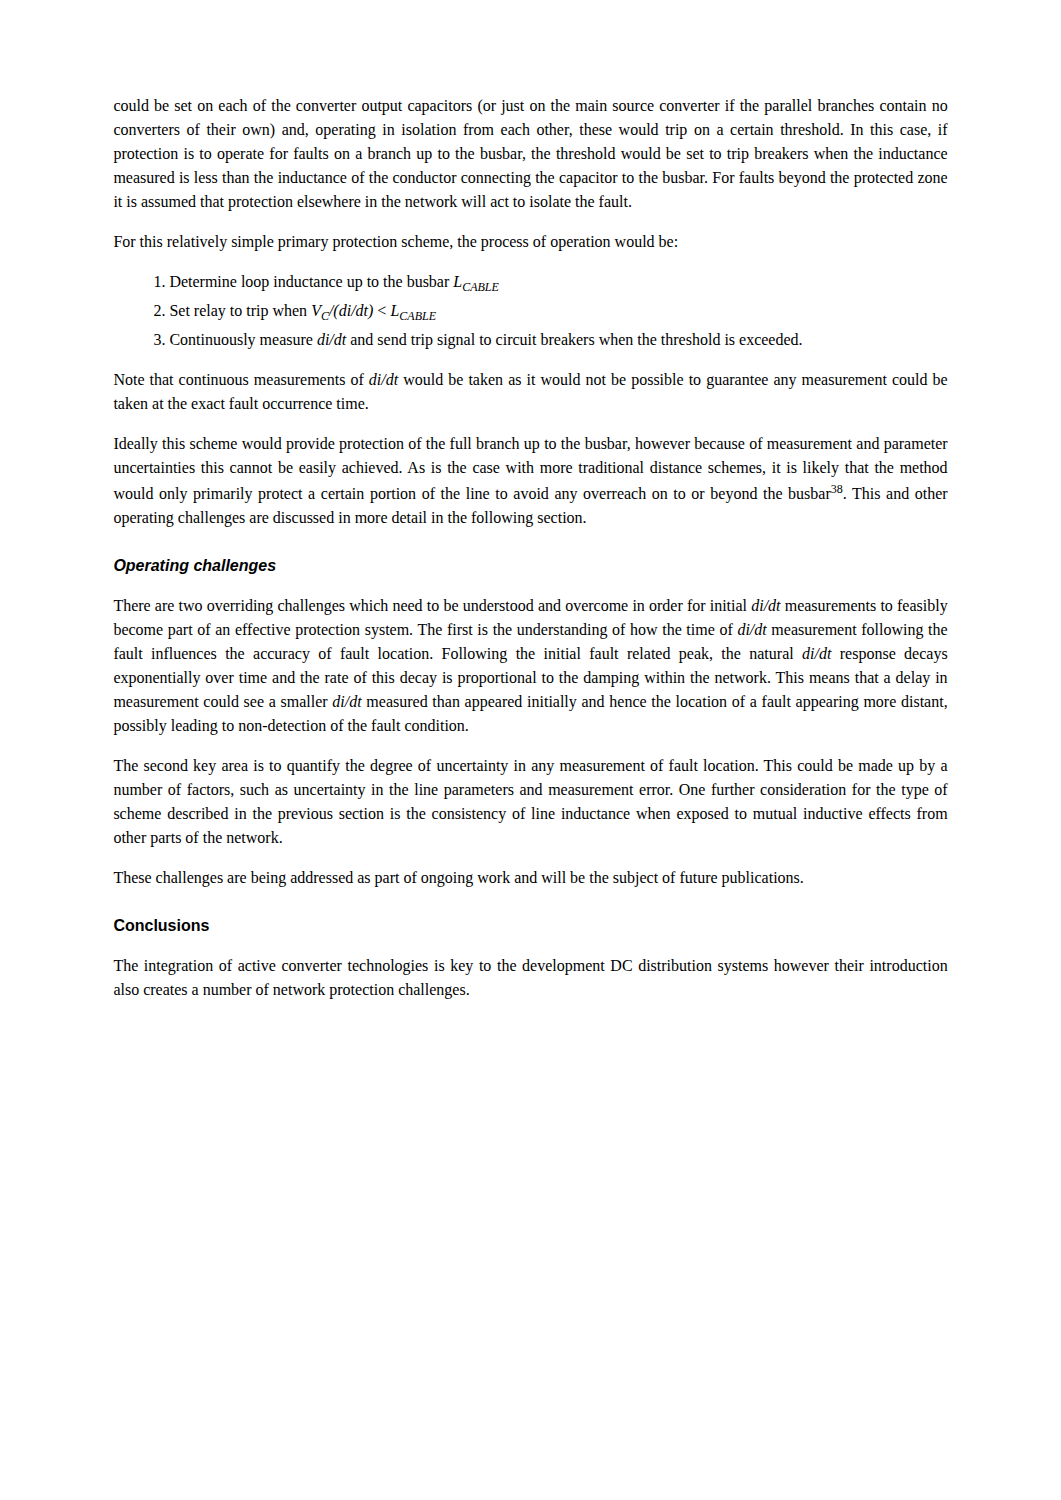could be set on each of the converter output capacitors (or just on the main source converter if the parallel branches contain no converters of their own) and, operating in isolation from each other, these would trip on a certain threshold. In this case, if protection is to operate for faults on a branch up to the busbar, the threshold would be set to trip breakers when the inductance measured is less than the inductance of the conductor connecting the capacitor to the busbar. For faults beyond the protected zone it is assumed that protection elsewhere in the network will act to isolate the fault.
For this relatively simple primary protection scheme, the process of operation would be:
Determine loop inductance up to the busbar LCABLE
Set relay to trip when VC/(di/dt) < LCABLE
Continuously measure di/dt and send trip signal to circuit breakers when the threshold is exceeded.
Note that continuous measurements of di/dt would be taken as it would not be possible to guarantee any measurement could be taken at the exact fault occurrence time.
Ideally this scheme would provide protection of the full branch up to the busbar, however because of measurement and parameter uncertainties this cannot be easily achieved. As is the case with more traditional distance schemes, it is likely that the method would only primarily protect a certain portion of the line to avoid any overreach on to or beyond the busbar38. This and other operating challenges are discussed in more detail in the following section.
Operating challenges
There are two overriding challenges which need to be understood and overcome in order for initial di/dt measurements to feasibly become part of an effective protection system. The first is the understanding of how the time of di/dt measurement following the fault influences the accuracy of fault location. Following the initial fault related peak, the natural di/dt response decays exponentially over time and the rate of this decay is proportional to the damping within the network. This means that a delay in measurement could see a smaller di/dt measured than appeared initially and hence the location of a fault appearing more distant, possibly leading to non-detection of the fault condition.
The second key area is to quantify the degree of uncertainty in any measurement of fault location. This could be made up by a number of factors, such as uncertainty in the line parameters and measurement error. One further consideration for the type of scheme described in the previous section is the consistency of line inductance when exposed to mutual inductive effects from other parts of the network.
These challenges are being addressed as part of ongoing work and will be the subject of future publications.
Conclusions
The integration of active converter technologies is key to the development DC distribution systems however their introduction also creates a number of network protection challenges.